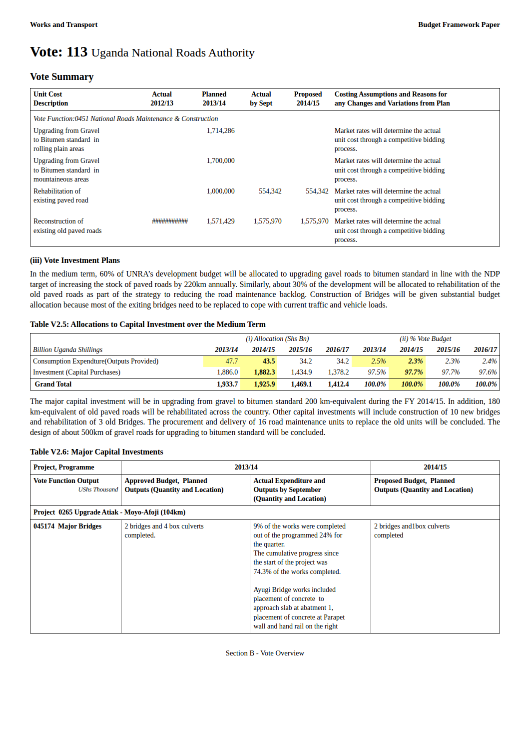Works and Transport Budget Framework Paper
Vote: 113 Uganda National Roads Authority
Vote Summary
| Unit Cost Description | Actual 2012/13 | Planned 2013/14 | Actual by Sept | Proposed 2014/15 | Costing Assumptions and Reasons for any Changes and Variations from Plan |
| --- | --- | --- | --- | --- | --- |
| Vote Function:0451 National Roads Maintenance & Construction |
| Upgrading from Gravel to Bitumen standard in rolling plain areas | | 1,714,286 | | | Market rates will determine the actual unit cost through a competitive bidding process. |
| Upgrading from Gravel to Bitumen standard in mountaineous areas | | 1,700,000 | | | Market rates will determine the actual unit cost through a competitive bidding process. |
| Rehabilitation of existing paved road | | 1,000,000 | 554,342 | 554,342 | Market rates will determine the actual unit cost through a competitive bidding process. |
| Reconstruction of existing old paved roads | ########### | 1,571,429 | 1,575,970 | 1,575,970 | Market rates will determine the actual unit cost through a competitive bidding process. |
(iii) Vote Investment Plans
In the medium term, 60% of UNRA’s development budget will be allocated to upgrading gavel roads to bitumen standard in line with the NDP target of increasing the stock of paved roads by 220km annually. Similarly, about 30% of the development will be allocated to rehabilitation of the old paved roads as part of the strategy to reducing the road maintenance backlog. Construction of Bridges will be given substantial budget allocation because most of the exiting bridges need to be replaced to cope with current traffic and vehicle loads.
Table V2.5: Allocations to Capital Investment over the Medium Term
| | (i) Allocation (Shs Bn) | (ii) % Vote Budget |
| --- | --- | --- |
| Billion Uganda Shillings | 2013/14 | 2014/15 | 2015/16 | 2016/17 | 2013/14 | 2014/15 | 2015/16 | 2016/17 |
| Consumption Expendture(Outputs Provided) | 47.7 | 43.5 | 34.2 | 34.2 | 2.5% | 2.3% | 2.3% | 2.4% |
| Investment (Capital Purchases) | 1,886.0 | 1,882.3 | 1,434.9 | 1,378.2 | 97.5% | 97.7% | 97.7% | 97.6% |
| Grand Total | 1,933.7 | 1,925.9 | 1,469.1 | 1,412.4 | 100.0% | 100.0% | 100.0% | 100.0% |
The major capital investment will be in upgrading from gravel to bitumen standard 200 km-equivalent during the FY 2014/15. In addition, 180 km-equivalent of old paved roads will be rehabilitated across the country. Other capital investments will include construction of 10 new bridges and rehabilitation of 3 old Bridges. The procurement and delivery of 16 road maintenance units to replace the old units will be concluded. The design of about 500km of gravel roads for upgrading to bitumen standard will be concluded.
Table V2.6: Major Capital Investments
| Project, Programme | 2013/14 | 2014/15 |
| --- | --- | --- |
| Vote Function Output UShs Thousand | Approved Budget, Planned Outputs (Quantity and Location) | Actual Expenditure and Outputs by September (Quantity and Location) | Proposed Budget, Planned Outputs (Quantity and Location) |
| Project 0265 Upgrade Atiak - Moyo-Afoji (104km) |
| 045174 Major Bridges | 2 bridges and 4 box culverts completed. | 9% of the works were completed out of the programmed 24% for the quarter. The cumulative progress since the start of the project was 74.3% of the works completed. Ayugi Bridge works included placement of concrete to approach slab at abatment 1, placement of concrete at Parapet wall and hand rail on the right | 2 bridges and1box culverts completed |
Section B - Vote Overview